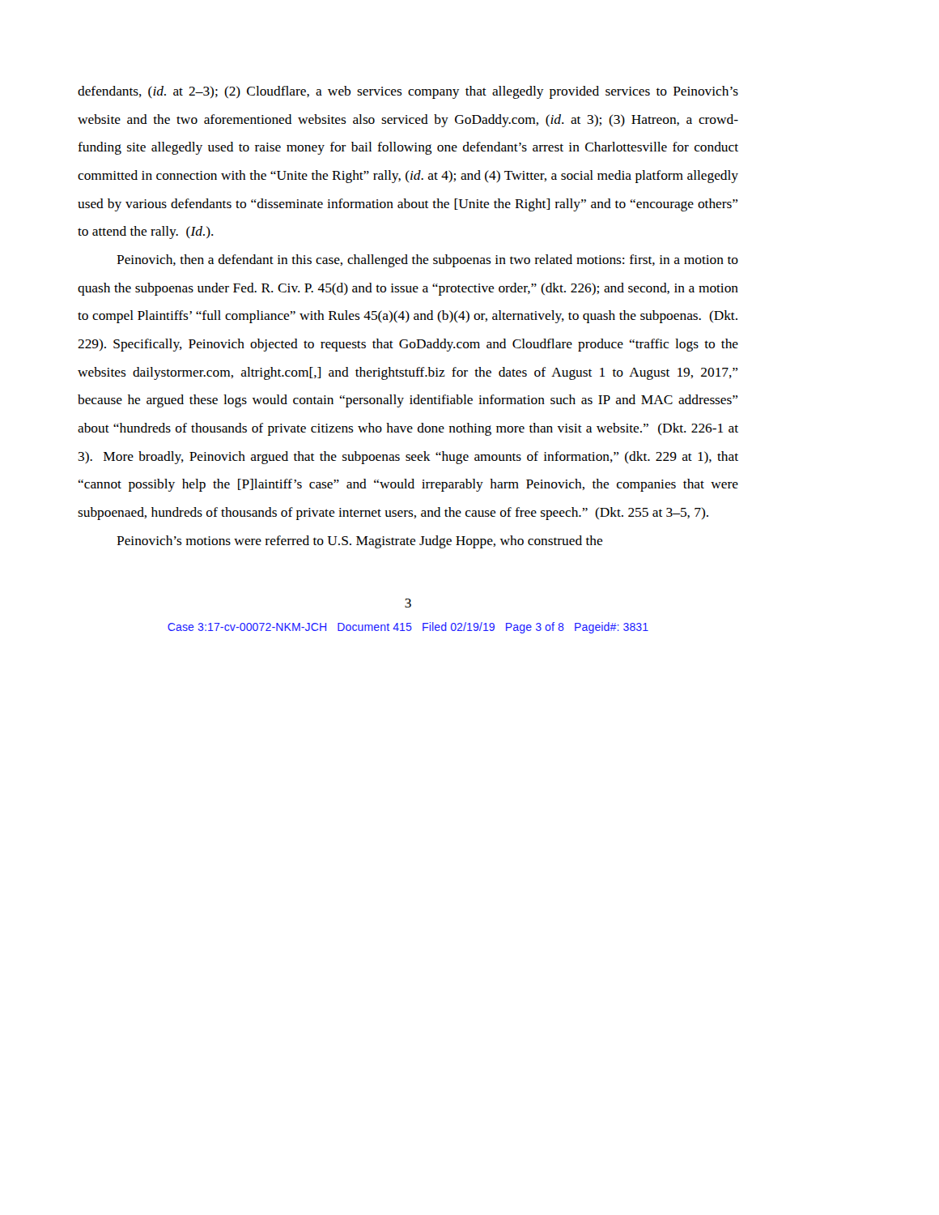defendants, (id. at 2–3); (2) Cloudflare, a web services company that allegedly provided services to Peinovich’s website and the two aforementioned websites also serviced by GoDaddy.com, (id. at 3); (3) Hatreon, a crowd-funding site allegedly used to raise money for bail following one defendant’s arrest in Charlottesville for conduct committed in connection with the “Unite the Right” rally, (id. at 4); and (4) Twitter, a social media platform allegedly used by various defendants to “disseminate information about the [Unite the Right] rally” and to “encourage others” to attend the rally. (Id.).
Peinovich, then a defendant in this case, challenged the subpoenas in two related motions: first, in a motion to quash the subpoenas under Fed. R. Civ. P. 45(d) and to issue a “protective order,” (dkt. 226); and second, in a motion to compel Plaintiffs’ “full compliance” with Rules 45(a)(4) and (b)(4) or, alternatively, to quash the subpoenas. (Dkt. 229). Specifically, Peinovich objected to requests that GoDaddy.com and Cloudflare produce “traffic logs to the websites dailystormer.com, altright.com[,] and therightstuff.biz for the dates of August 1 to August 19, 2017,” because he argued these logs would contain “personally identifiable information such as IP and MAC addresses” about “hundreds of thousands of private citizens who have done nothing more than visit a website.” (Dkt. 226-1 at 3). More broadly, Peinovich argued that the subpoenas seek “huge amounts of information,” (dkt. 229 at 1), that “cannot possibly help the [P]laintiff’s case” and “would irreparably harm Peinovich, the companies that were subpoenaed, hundreds of thousands of private internet users, and the cause of free speech.” (Dkt. 255 at 3–5, 7).
Peinovich’s motions were referred to U.S. Magistrate Judge Hoppe, who construed the
3
Case 3:17-cv-00072-NKM-JCH Document 415 Filed 02/19/19 Page 3 of 8 Pageid#: 3831